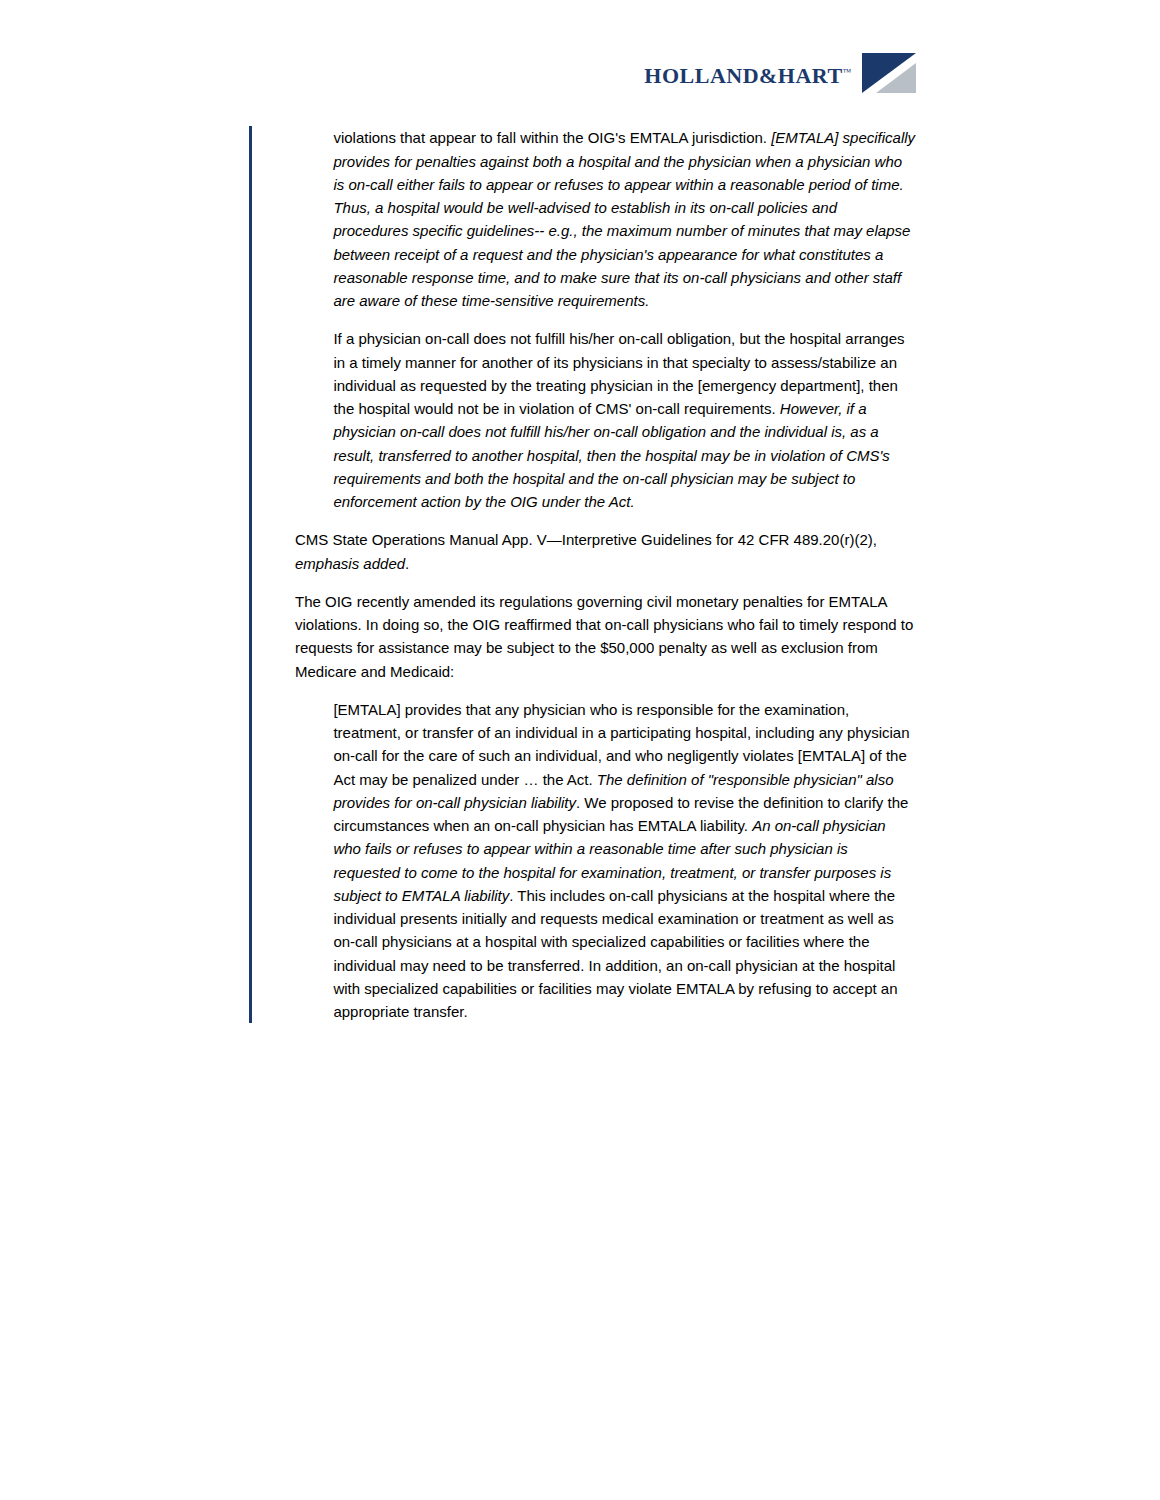HOLLAND&HART™
violations that appear to fall within the OIG's EMTALA jurisdiction. [EMTALA] specifically provides for penalties against both a hospital and the physician when a physician who is on-call either fails to appear or refuses to appear within a reasonable period of time. Thus, a hospital would be well-advised to establish in its on-call policies and procedures specific guidelines-- e.g., the maximum number of minutes that may elapse between receipt of a request and the physician's appearance for what constitutes a reasonable response time, and to make sure that its on-call physicians and other staff are aware of these time-sensitive requirements.
If a physician on-call does not fulfill his/her on-call obligation, but the hospital arranges in a timely manner for another of its physicians in that specialty to assess/stabilize an individual as requested by the treating physician in the [emergency department], then the hospital would not be in violation of CMS' on-call requirements. However, if a physician on-call does not fulfill his/her on-call obligation and the individual is, as a result, transferred to another hospital, then the hospital may be in violation of CMS's requirements and both the hospital and the on-call physician may be subject to enforcement action by the OIG under the Act.
CMS State Operations Manual App. V—Interpretive Guidelines for 42 CFR 489.20(r)(2), emphasis added.
The OIG recently amended its regulations governing civil monetary penalties for EMTALA violations. In doing so, the OIG reaffirmed that on-call physicians who fail to timely respond to requests for assistance may be subject to the $50,000 penalty as well as exclusion from Medicare and Medicaid:
[EMTALA] provides that any physician who is responsible for the examination, treatment, or transfer of an individual in a participating hospital, including any physician on-call for the care of such an individual, and who negligently violates [EMTALA] of the Act may be penalized under … the Act. The definition of "responsible physician" also provides for on-call physician liability. We proposed to revise the definition to clarify the circumstances when an on-call physician has EMTALA liability. An on-call physician who fails or refuses to appear within a reasonable time after such physician is requested to come to the hospital for examination, treatment, or transfer purposes is subject to EMTALA liability. This includes on-call physicians at the hospital where the individual presents initially and requests medical examination or treatment as well as on-call physicians at a hospital with specialized capabilities or facilities where the individual may need to be transferred. In addition, an on-call physician at the hospital with specialized capabilities or facilities may violate EMTALA by refusing to accept an appropriate transfer.